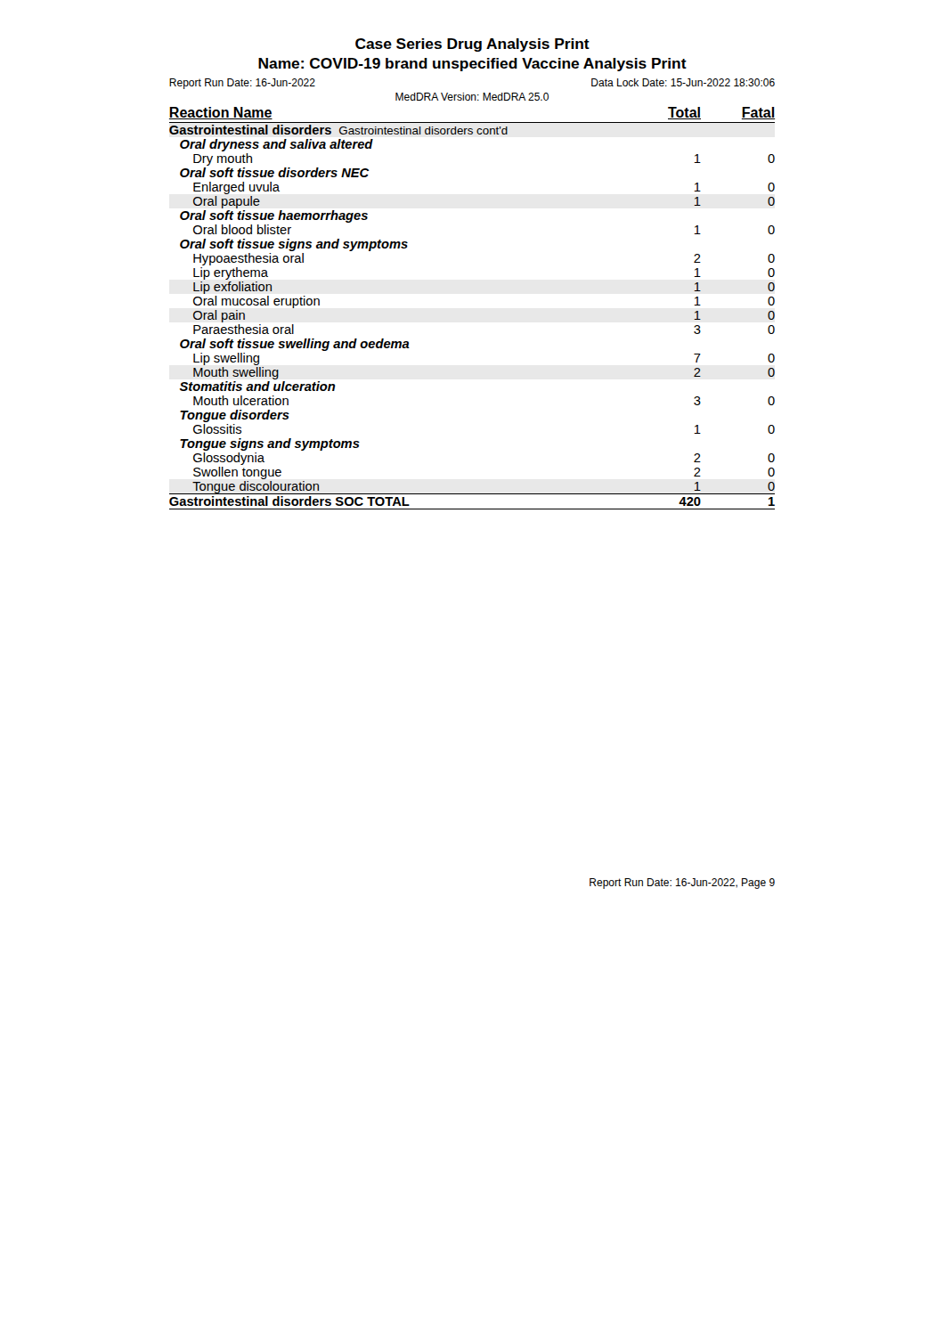Case Series Drug Analysis Print
Name: COVID-19 brand unspecified Vaccine Analysis Print
Report Run Date: 16-Jun-2022 Data Lock Date: 15-Jun-2022 18:30:06
MedDRA Version: MedDRA 25.0
| Reaction Name | Total | Fatal |
| --- | --- | --- |
| Gastrointestinal disorders Gastrointestinal disorders cont'd | | |
| Oral dryness and saliva altered | | |
| Dry mouth | 1 | 0 |
| Oral soft tissue disorders NEC | | |
| Enlarged uvula | 1 | 0 |
| Oral papule | 1 | 0 |
| Oral soft tissue haemorrhages | | |
| Oral blood blister | 1 | 0 |
| Oral soft tissue signs and symptoms | | |
| Hypoaesthesia oral | 2 | 0 |
| Lip erythema | 1 | 0 |
| Lip exfoliation | 1 | 0 |
| Oral mucosal eruption | 1 | 0 |
| Oral pain | 1 | 0 |
| Paraesthesia oral | 3 | 0 |
| Oral soft tissue swelling and oedema | | |
| Lip swelling | 7 | 0 |
| Mouth swelling | 2 | 0 |
| Stomatitis and ulceration | | |
| Mouth ulceration | 3 | 0 |
| Tongue disorders | | |
| Glossitis | 1 | 0 |
| Tongue signs and symptoms | | |
| Glossodynia | 2 | 0 |
| Swollen tongue | 2 | 0 |
| Tongue discolouration | 1 | 0 |
| Gastrointestinal disorders SOC TOTAL | 420 | 1 |
Report Run Date: 16-Jun-2022, Page 9